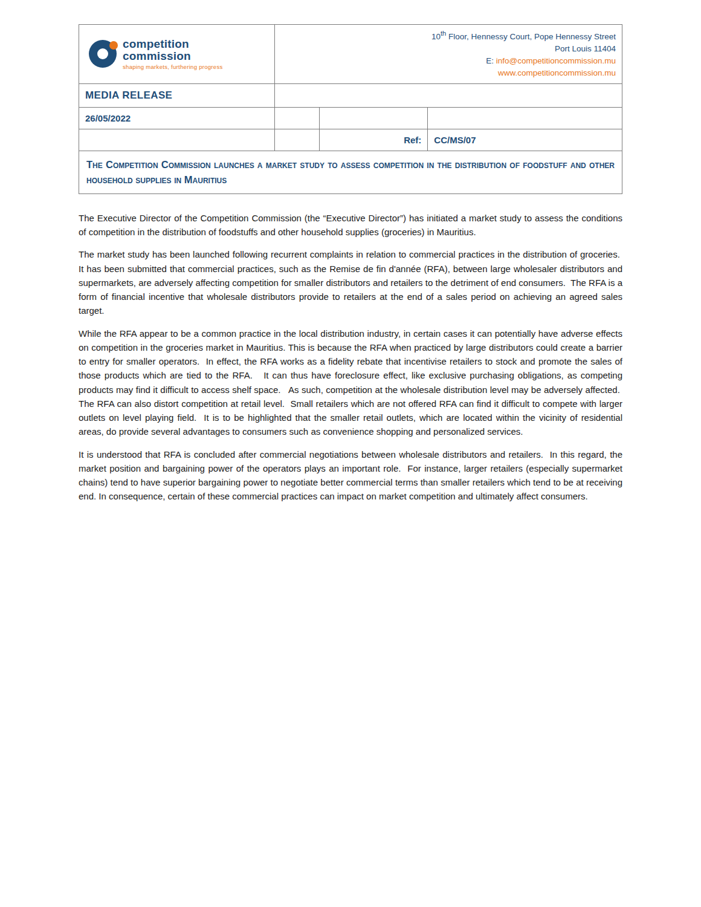| competition commission shaping markets, furthering progress | 10 th Floor, Hennessy Court, Pope Hennessy Street Port Louis 11404 E: info@competitioncommission.mu www.competitioncommission.mu |
| MEDIA RELEASE | |
| 26/05/2022 | | | |
| | | Ref: | CC/MS/07 |
| T HE C OMPETITION C OMMISSION LAUNCHES A MARKET STUDY TO ASSESS COMPETITION IN THE DISTRIBUTION OF FOODSTUFF AND OTHER HOUSEHOLD SUPPLIES IN M AURITIUS |
The Executive Director of the Competition Commission (the “Executive Director”) has initiated a market study to assess the conditions of competition in the distribution of foodstuffs and other household supplies (groceries) in Mauritius.
The market study has been launched following recurrent complaints in relation to commercial practices in the distribution of groceries. It has been submitted that commercial practices, such as the Remise de fin d'année (RFA), between large wholesaler distributors and supermarkets, are adversely affecting competition for smaller distributors and retailers to the detriment of end consumers. The RFA is a form of financial incentive that wholesale distributors provide to retailers at the end of a sales period on achieving an agreed sales target.
While the RFA appear to be a common practice in the local distribution industry, in certain cases it can potentially have adverse effects on competition in the groceries market in Mauritius. This is because the RFA when practiced by large distributors could create a barrier to entry for smaller operators. In effect, the RFA works as a fidelity rebate that incentivise retailers to stock and promote the sales of those products which are tied to the RFA. It can thus have foreclosure effect, like exclusive purchasing obligations, as competing products may find it difficult to access shelf space. As such, competition at the wholesale distribution level may be adversely affected. The RFA can also distort competition at retail level. Small retailers which are not offered RFA can find it difficult to compete with larger outlets on level playing field. It is to be highlighted that the smaller retail outlets, which are located within the vicinity of residential areas, do provide several advantages to consumers such as convenience shopping and personalized services.
It is understood that RFA is concluded after commercial negotiations between wholesale distributors and retailers. In this regard, the market position and bargaining power of the operators plays an important role. For instance, larger retailers (especially supermarket chains) tend to have superior bargaining power to negotiate better commercial terms than smaller retailers which tend to be at receiving end. In consequence, certain of these commercial practices can impact on market competition and ultimately affect consumers.